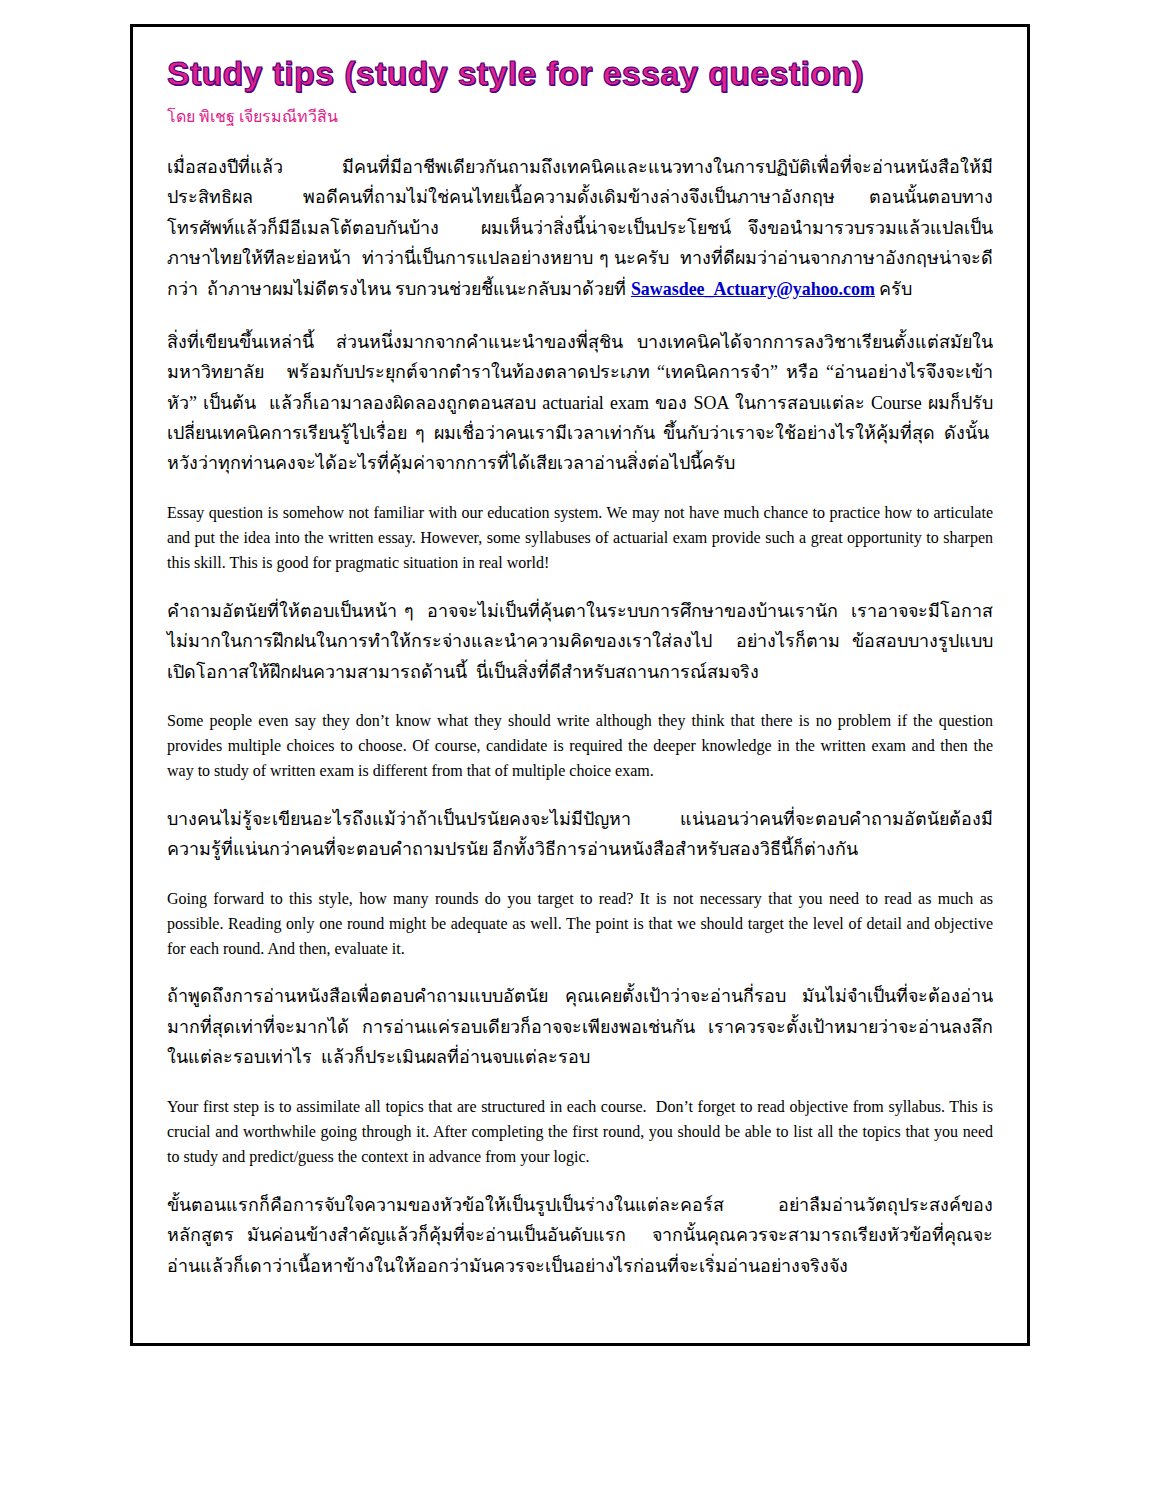Study tips (study style for essay question)
โดย พิเชฐ เจียรมณีทวีสิน
เมื่อสองปีที่แล้ว มีคนที่มีอาชีพเดียวกันถามถึงเทคนิคและแนวทางในการปฏิบัติเพื่อที่จะอ่านหนังสือให้มีประสิทธิผล พอดีคนที่ถามไม่ใช่คนไทยเนื้อความดั้งเดิมข้างล่างจึงเป็นภาษาอังกฤษ ตอนนั้นตอบทางโทรศัพท์แล้วก็มีอีเมลโต้ตอบกันบ้าง ผมเห็นว่าสิ่งนี้น่าจะเป็นประโยชน์ จึงขอนำมารวบรวมแล้วแปลเป็นภาษาไทยให้ทีละย่อหน้า ท่าว่านี่เป็นการแปลอย่างหยาบ ๆ นะครับ ทางที่ดีผมว่าอ่านจากภาษาอังกฤษน่าจะดีกว่า ถ้าภาษาผมไม่ดีตรงไหน รบกวนช่วยชี้แนะกลับมาด้วยที่ Sawasdee_Actuary@yahoo.com ครับ
สิ่งที่เขียนขึ้นเหล่านี้ ส่วนหนึ่งมากจากคำแนะนำของพี่สุชิน บางเทคนิคได้จากการลงวิชาเรียนตั้งแต่สมัยในมหาวิทยาลัย พร้อมกับประยุกต์จากตำราในท้องตลาดประเภท “เทคนิคการจำ” หรือ “อ่านอย่างไรจึงจะเข้าหัว” เป็นต้น แล้วก็เอามาลองผิดลองถูกตอนสอบ actuarial exam ของ SOA ในการสอบแต่ละ Course ผมก็ปรับเปลี่ยนเทคนิคการเรียนรู้ไปเรื่อย ๆ ผมเชื่อว่าคนเรามีเวลาเท่ากัน ขึ้นกับว่าเราจะใช้อย่างไรให้คุ้มที่สุด ดังนั้น หวังว่าทุกท่านคงจะได้อะไรที่คุ้มค่าจากการที่ได้เสียเวลาอ่านสิ่งต่อไปนี้ครับ
Essay question is somehow not familiar with our education system. We may not have much chance to practice how to articulate and put the idea into the written essay. However, some syllabuses of actuarial exam provide such a great opportunity to sharpen this skill. This is good for pragmatic situation in real world!
คำถามอัตนัยที่ให้ตอบเป็นหน้า ๆ อาจจะไม่เป็นที่คุ้นตาในระบบการศึกษาของบ้านเรานัก เราอาจจะมีโอกาสไม่มากในการฝึกฝนในการทำให้กระจ่างและนำความคิดของเราใส่ลงไป อย่างไรก็ตาม ข้อสอบบางรูปแบบเปิดโอกาสให้ฝึกฝนความสามารถด้านนี้ นี่เป็นสิ่งที่ดีสำหรับสถานการณ์สมจริง
Some people even say they don’t know what they should write although they think that there is no problem if the question provides multiple choices to choose. Of course, candidate is required the deeper knowledge in the written exam and then the way to study of written exam is different from that of multiple choice exam.
บางคนไม่รู้จะเขียนอะไรถึงแม้ว่าถ้าเป็นปรนัยคงจะไม่มีปัญหา แน่นอนว่าคนที่จะตอบคำถามอัตนัยต้องมีความรู้ที่แน่นกว่าคนที่จะตอบคำถามปรนัย อีกทั้งวิธีการอ่านหนังสือสำหรับสองวิธีนี้ก็ต่างกัน
Going forward to this style, how many rounds do you target to read? It is not necessary that you need to read as much as possible. Reading only one round might be adequate as well. The point is that we should target the level of detail and objective for each round. And then, evaluate it.
ถ้าพูดถึงการอ่านหนังสือเพื่อตอบคำถามแบบอัตนัย คุณเคยตั้งเป้าว่าจะอ่านกี่รอบ มันไม่จำเป็นที่จะต้องอ่านมากที่สุดเท่าที่จะมากได้ การอ่านแค่รอบเดียวก็อาจจะเพียงพอเช่นกัน เราควรจะตั้งเป้าหมายว่าจะอ่านลงลึกในแต่ละรอบเท่าไร แล้วก็ประเมินผลที่อ่านจบแต่ละรอบ
Your first step is to assimilate all topics that are structured in each course. Don’t forget to read objective from syllabus. This is crucial and worthwhile going through it. After completing the first round, you should be able to list all the topics that you need to study and predict/guess the context in advance from your logic.
ขั้นตอนแรกก็คือการจับใจความของหัวข้อให้เป็นรูปเป็นร่างในแต่ละคอร์ส อย่าลืมอ่านวัตถุประสงค์ของหลักสูตร มันค่อนข้างสำคัญแล้วก็คุ้มที่จะอ่านเป็นอันดับแรก จากนั้นคุณควรจะสามารถเรียงหัวข้อที่คุณจะอ่านแล้วก็เดาว่าเนื้อหาข้างในให้ออกว่ามันควรจะเป็นอย่างไรก่อนที่จะเริ่มอ่านอย่างจริงจัง